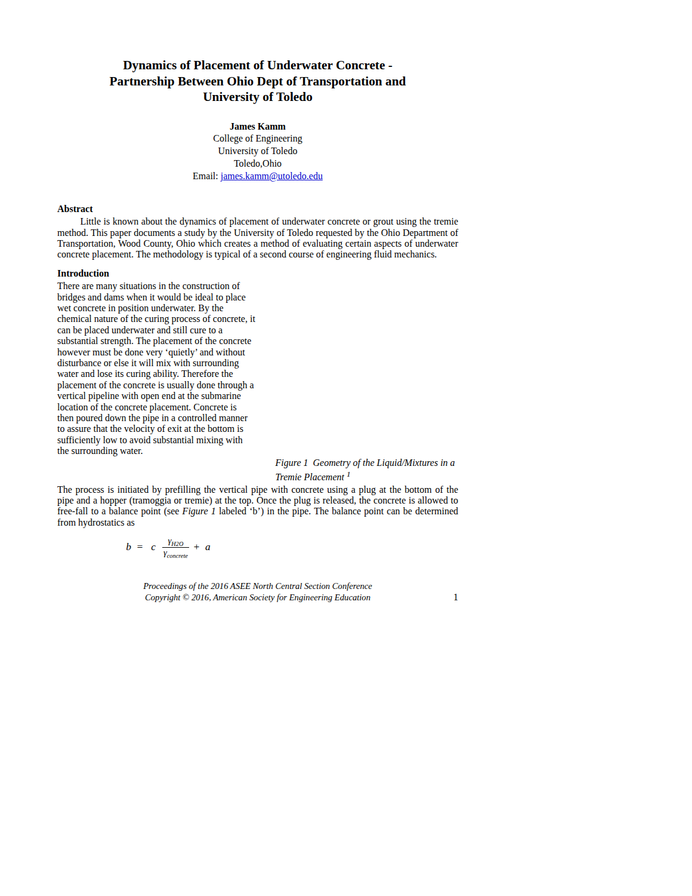Dynamics of Placement of Underwater Concrete -
Partnership Between Ohio Dept of Transportation and
University of Toledo
James Kamm
College of Engineering
University of Toledo
Toledo,Ohio
Email: james.kamm@utoledo.edu
Abstract
Little is known about the dynamics of placement of underwater concrete or grout using the tremie method. This paper documents a study by the University of Toledo requested by the Ohio Department of Transportation, Wood County, Ohio which creates a method of evaluating certain aspects of underwater concrete placement. The methodology is typical of a second course of engineering fluid mechanics.
Introduction
There are many situations in the construction of bridges and dams when it would be ideal to place wet concrete in position underwater. By the chemical nature of the curing process of concrete, it can be placed underwater and still cure to a substantial strength. The placement of the concrete however must be done very ‘quietly’ and without disturbance or else it will mix with surrounding water and lose its curing ability. Therefore the placement of the concrete is usually done through a vertical pipeline with open end at the submarine location of the concrete placement. Concrete is then poured down the pipe in a controlled manner to assure that the velocity of exit at the bottom is sufficiently low to avoid substantial mixing with the surrounding water.
Figure 1 Geometry of the Liquid/Mixtures in a Tremie Placement 1
The process is initiated by prefilling the vertical pipe with concrete using a plug at the bottom of the pipe and a hopper (tramoggia or tremie) at the top. Once the plug is released, the concrete is allowed to free-fall to a balance point (see Figure 1 labeled ‘b’) in the pipe. The balance point can be determined from hydrostatics as
b = c γH2O γconcrete + a
Proceedings of the 2016 ASEE North Central Section Conference
Copyright © 2016, American Society for Engineering Education
1